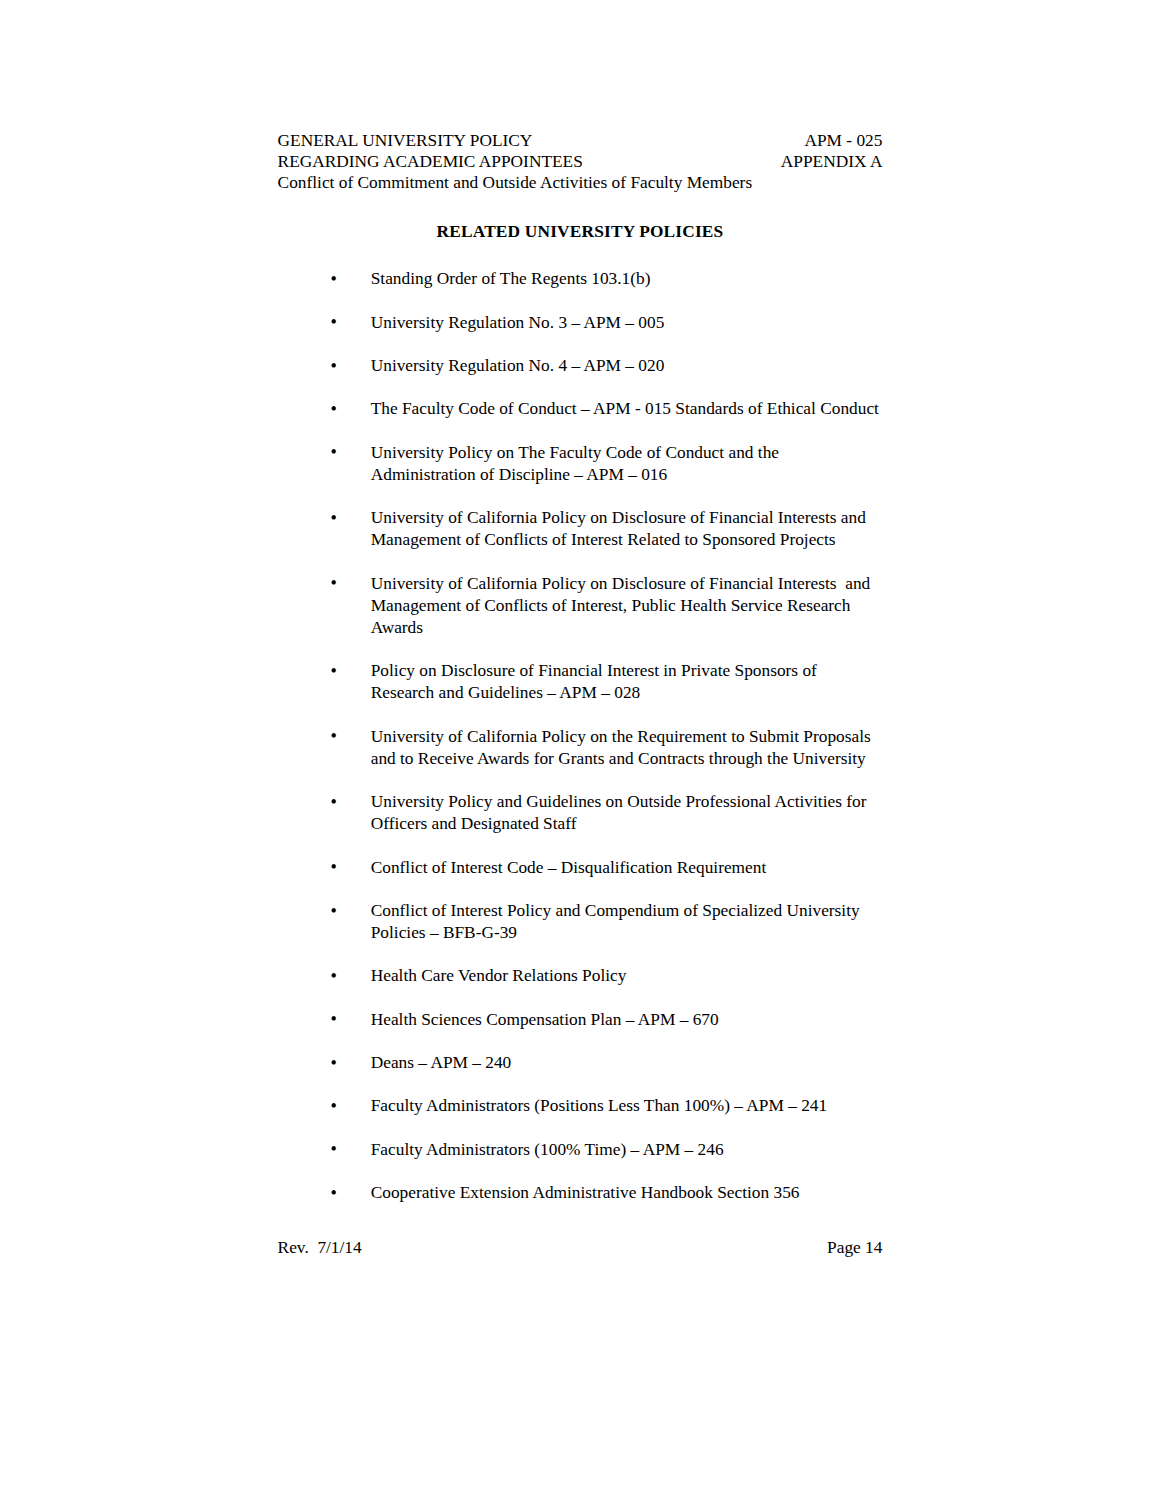| GENERAL UNIVERSITY POLICY | APM - 025 |
| REGARDING ACADEMIC APPOINTEES | APPENDIX A |
| Conflict of Commitment and Outside Activities of Faculty Members | |
RELATED UNIVERSITY POLICIES
Standing Order of The Regents 103.1(b)
University Regulation No. 3 – APM – 005
University Regulation No. 4 – APM – 020
The Faculty Code of Conduct – APM - 015 Standards of Ethical Conduct
University Policy on The Faculty Code of Conduct and the Administration of Discipline – APM – 016
University of California Policy on Disclosure of Financial Interests and Management of Conflicts of Interest Related to Sponsored Projects
University of California Policy on Disclosure of Financial Interests and Management of Conflicts of Interest, Public Health Service Research Awards
Policy on Disclosure of Financial Interest in Private Sponsors of Research and Guidelines – APM – 028
University of California Policy on the Requirement to Submit Proposals and to Receive Awards for Grants and Contracts through the University
University Policy and Guidelines on Outside Professional Activities for Officers and Designated Staff
Conflict of Interest Code – Disqualification Requirement
Conflict of Interest Policy and Compendium of Specialized University Policies – BFB-G-39
Health Care Vendor Relations Policy
Health Sciences Compensation Plan – APM – 670
Deans – APM – 240
Faculty Administrators (Positions Less Than 100%) – APM – 241
Faculty Administrators (100% Time) – APM – 246
Cooperative Extension Administrative Handbook Section 356
| Rev. 7/1/14 | Page 14 |